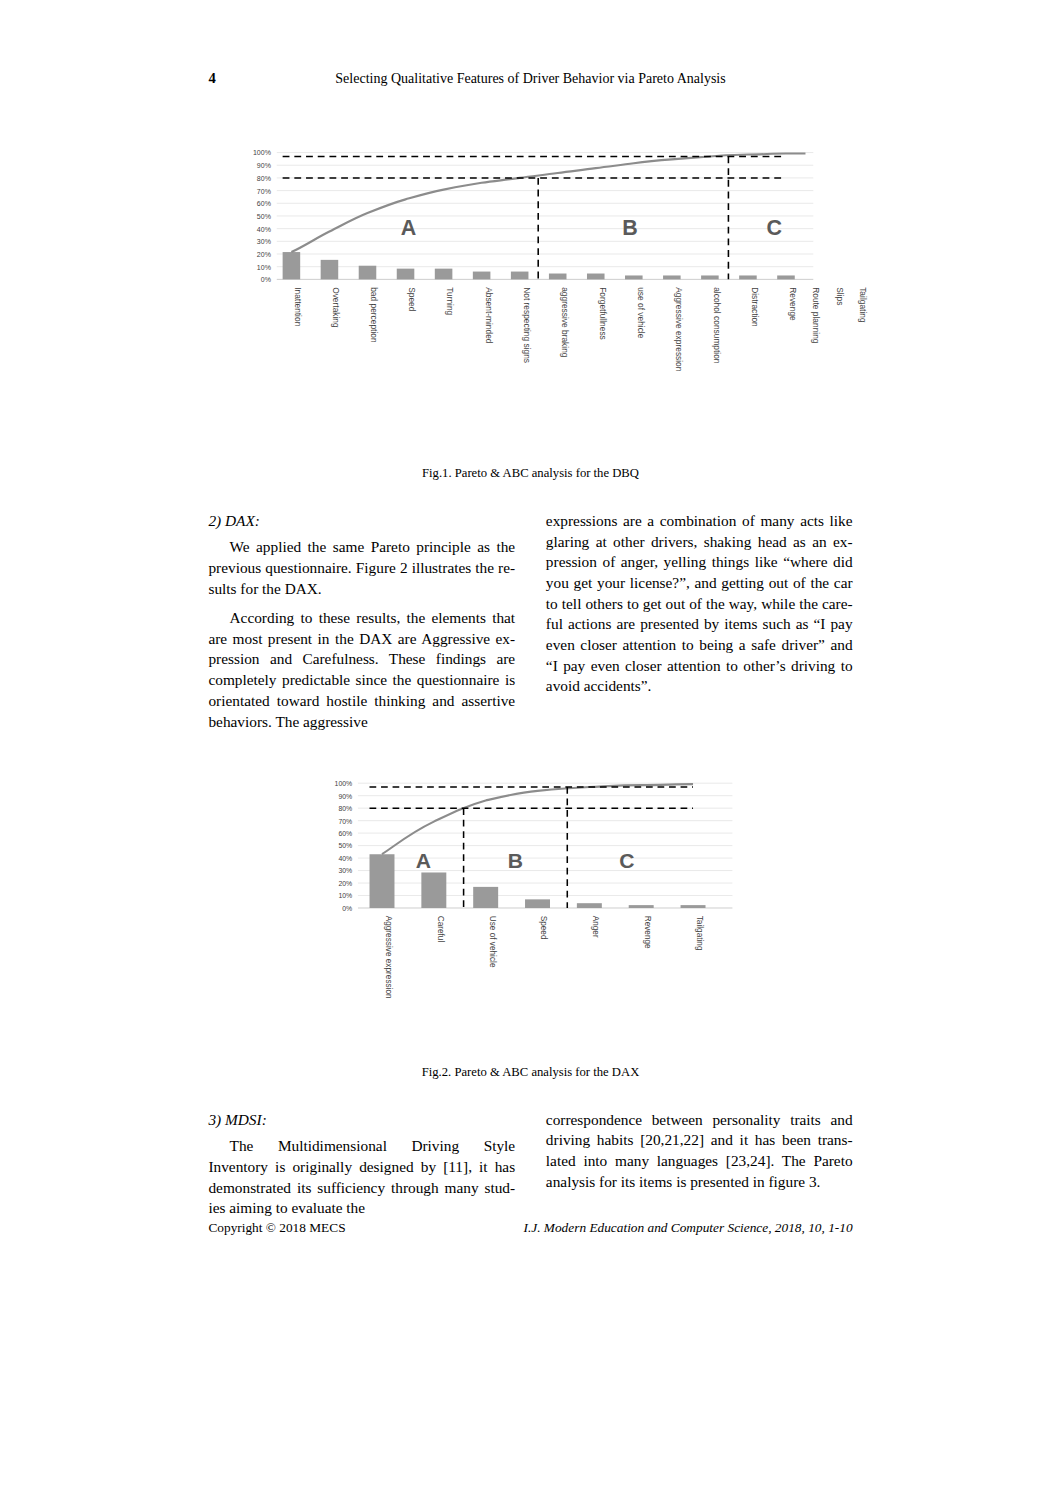4
Selecting Qualitative Features of Driver Behavior via Pareto Analysis
100% 90% 80% 70% 60% 50% 40% 30% 20% 10% 0% A B C Inattention Overtaking bad perception Speed Turning Absent-minded Not respecting signs aggressive braking Forgetfullness use of vehicle Aggressive expression alcohol consumption Distraction Revenge Route planning Slips Tailgating
Fig.1. Pareto & ABC analysis for the DBQ
2) DAX:
We applied the same Pareto principle as the previous questionnaire. Figure 2 illustrates the results for the DAX.
According to these results, the elements that are most present in the DAX are Aggressive expression and Carefulness. These findings are completely predictable since the questionnaire is orientated toward hostile thinking and assertive behaviors. The aggressive
expressions are a combination of many acts like glaring at other drivers, shaking head as an expression of anger, yelling things like “where did you get your license?”, and getting out of the car to tell others to get out of the way, while the careful actions are presented by items such as “I pay even closer attention to being a safe driver” and “I pay even closer attention to other’s driving to avoid accidents”.
100% 90% 80% 70% 60% 50% 40% 30% 20% 10% 0% A B C Aggressive expression Careful Use of vehicle Speed Anger Revenge Tailgating
Fig.2. Pareto & ABC analysis for the DAX
3) MDSI:
The Multidimensional Driving Style Inventory is originally designed by [11], it has demonstrated its sufficiency through many studies aiming to evaluate the
correspondence between personality traits and driving habits [20,21,22] and it has been translated into many languages [23,24]. The Pareto analysis for its items is presented in figure 3.
Copyright © 2018 MECS
I.J. Modern Education and Computer Science, 2018, 10, 1-10